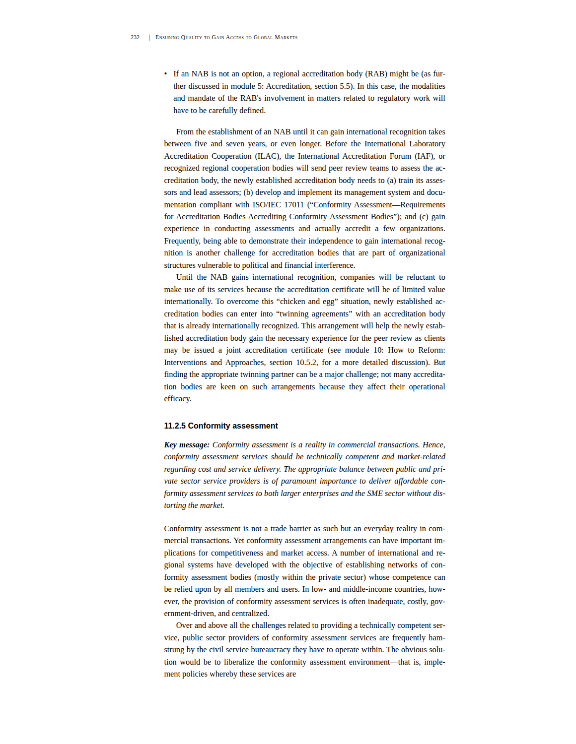232|Ensuring Quality to Gain Access to Global Markets
If an NAB is not an option, a regional accreditation body (RAB) might be (as further discussed in module 5: Accreditation, section 5.5). In this case, the modalities and mandate of the RAB's involvement in matters related to regulatory work will have to be carefully defined.
From the establishment of an NAB until it can gain international recognition takes between five and seven years, or even longer. Before the International Laboratory Accreditation Cooperation (ILAC), the International Accreditation Forum (IAF), or recognized regional cooperation bodies will send peer review teams to assess the accreditation body, the newly established accreditation body needs to (a) train its assessors and lead assessors; (b) develop and implement its management system and documentation compliant with ISO/IEC 17011 (“Conformity Assessment—Requirements for Accreditation Bodies Accrediting Conformity Assessment Bodies”); and (c) gain experience in conducting assessments and actually accredit a few organizations. Frequently, being able to demonstrate their independence to gain international recognition is another challenge for accreditation bodies that are part of organizational structures vulnerable to political and financial interference.
Until the NAB gains international recognition, companies will be reluctant to make use of its services because the accreditation certificate will be of limited value internationally. To overcome this “chicken and egg” situation, newly established accreditation bodies can enter into “twinning agreements” with an accreditation body that is already internationally recognized. This arrangement will help the newly established accreditation body gain the necessary experience for the peer review as clients may be issued a joint accreditation certificate (see module 10: How to Reform: Interventions and Approaches, section 10.5.2, for a more detailed discussion). But finding the appropriate twinning partner can be a major challenge; not many accreditation bodies are keen on such arrangements because they affect their operational efficacy.
11.2.5 Conformity assessment
Key message: Conformity assessment is a reality in commercial transactions. Hence, conformity assessment services should be technically competent and market-related regarding cost and service delivery. The appropriate balance between public and private sector service providers is of paramount importance to deliver affordable conformity assessment services to both larger enterprises and the SME sector without distorting the market.
Conformity assessment is not a trade barrier as such but an everyday reality in commercial transactions. Yet conformity assessment arrangements can have important implications for competitiveness and market access. A number of international and regional systems have developed with the objective of establishing networks of conformity assessment bodies (mostly within the private sector) whose competence can be relied upon by all members and users. In low- and middle-income countries, however, the provision of conformity assessment services is often inadequate, costly, government-driven, and centralized.
Over and above all the challenges related to providing a technically competent service, public sector providers of conformity assessment services are frequently hamstrung by the civil service bureaucracy they have to operate within. The obvious solution would be to liberalize the conformity assessment environment—that is, implement policies whereby these services are